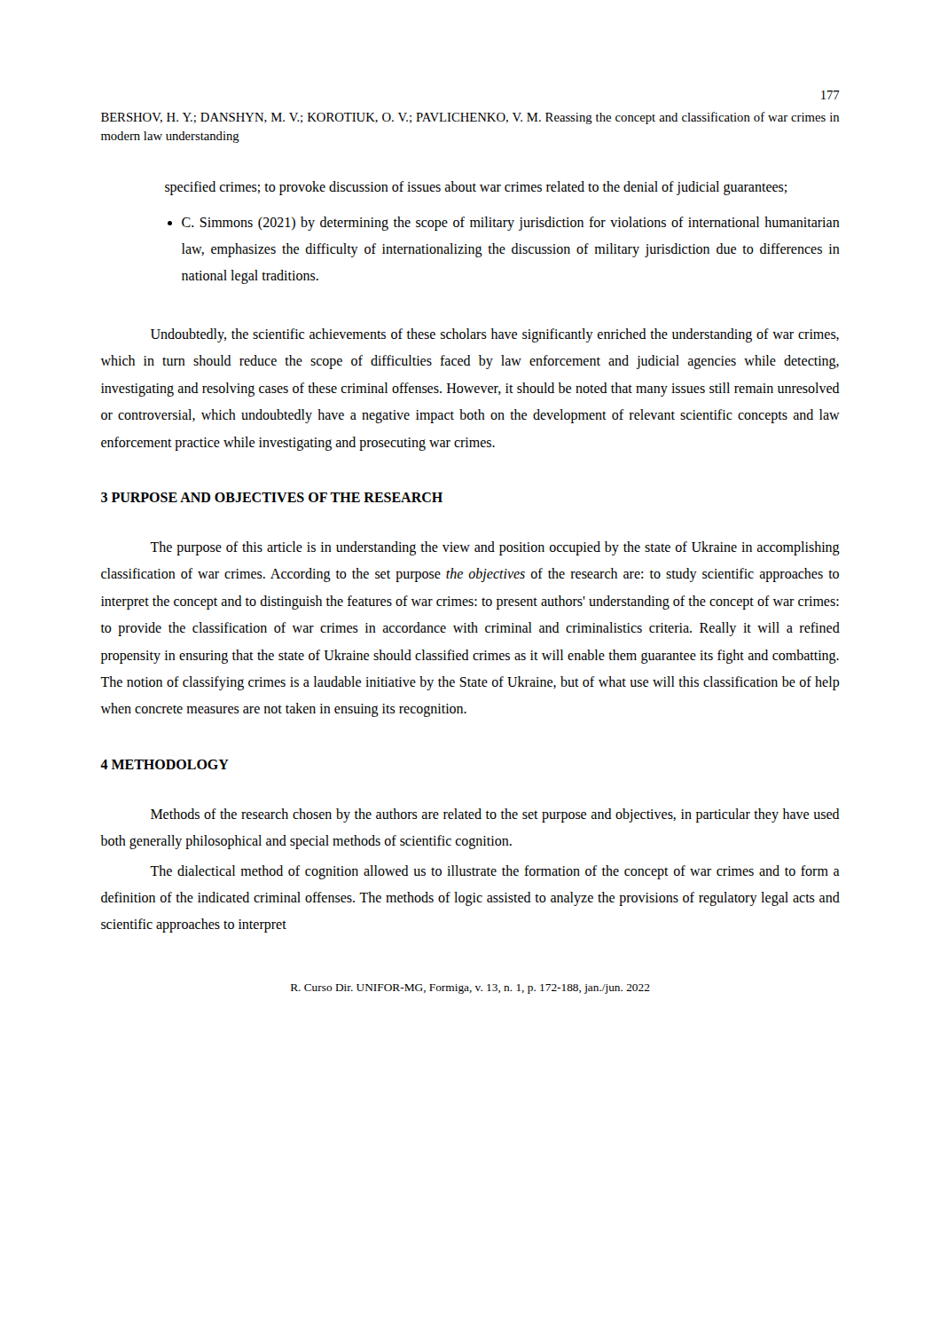177
BERSHOV, H. Y.; DANSHYN, M. V.; KOROTIUK, O. V.; PAVLICHENKO, V. M. Reassing the concept and classification of war crimes in modern law understanding
specified crimes; to provoke discussion of issues about war crimes related to the denial of judicial guarantees;
C. Simmons (2021) by determining the scope of military jurisdiction for violations of international humanitarian law, emphasizes the difficulty of internationalizing the discussion of military jurisdiction due to differences in national legal traditions.
Undoubtedly, the scientific achievements of these scholars have significantly enriched the understanding of war crimes, which in turn should reduce the scope of difficulties faced by law enforcement and judicial agencies while detecting, investigating and resolving cases of these criminal offenses. However, it should be noted that many issues still remain unresolved or controversial, which undoubtedly have a negative impact both on the development of relevant scientific concepts and law enforcement practice while investigating and prosecuting war crimes.
3 PURPOSE AND OBJECTIVES OF THE RESEARCH
The purpose of this article is in understanding the view and position occupied by the state of Ukraine in accomplishing classification of war crimes. According to the set purpose the objectives of the research are: to study scientific approaches to interpret the concept and to distinguish the features of war crimes: to present authors' understanding of the concept of war crimes: to provide the classification of war crimes in accordance with criminal and criminalistics criteria. Really it will a refined propensity in ensuring that the state of Ukraine should classified crimes as it will enable them guarantee its fight and combatting. The notion of classifying crimes is a laudable initiative by the State of Ukraine, but of what use will this classification be of help when concrete measures are not taken in ensuing its recognition.
4 METHODOLOGY
Methods of the research chosen by the authors are related to the set purpose and objectives, in particular they have used both generally philosophical and special methods of scientific cognition.
The dialectical method of cognition allowed us to illustrate the formation of the concept of war crimes and to form a definition of the indicated criminal offenses. The methods of logic assisted to analyze the provisions of regulatory legal acts and scientific approaches to interpret
R. Curso Dir. UNIFOR-MG, Formiga, v. 13, n. 1, p. 172-188, jan./jun. 2022